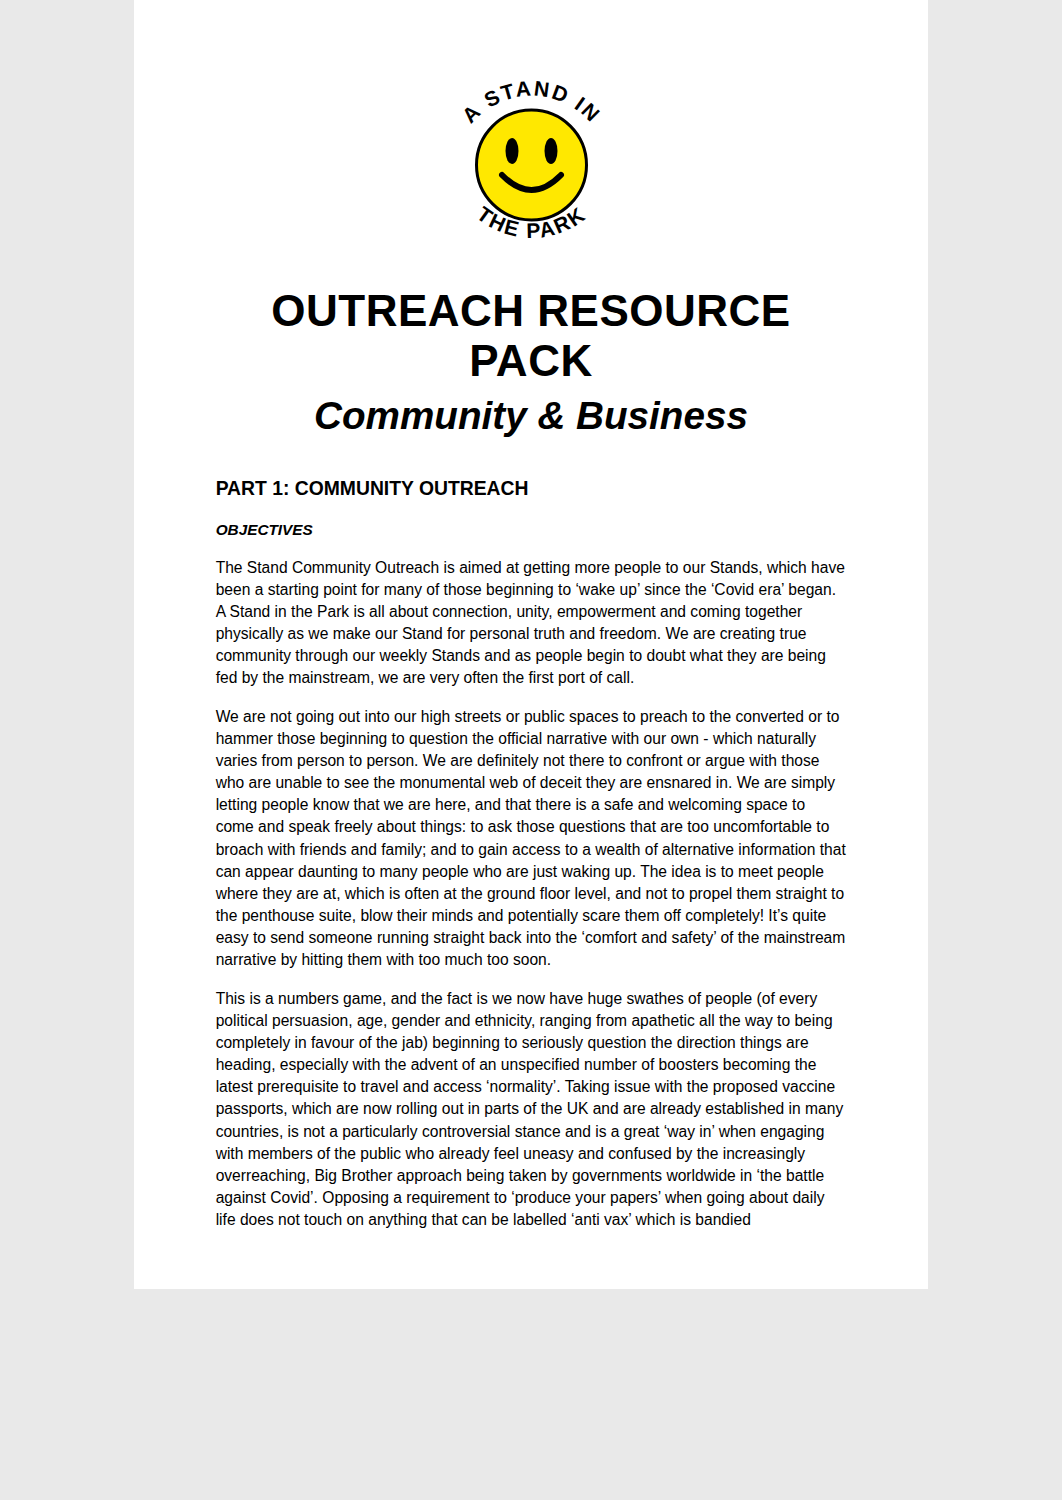A STAND IN THE PARK
OUTREACH RESOURCE PACK
Community & Business
PART 1: COMMUNITY OUTREACH
OBJECTIVES
The Stand Community Outreach is aimed at getting more people to our Stands, which have been a starting point for many of those beginning to ‘wake up’ since the ‘Covid era’ began. A Stand in the Park is all about connection, unity, empowerment and coming together physically as we make our Stand for personal truth and freedom. We are creating true community through our weekly Stands and as people begin to doubt what they are being fed by the mainstream, we are very often the first port of call.
We are not going out into our high streets or public spaces to preach to the converted or to hammer those beginning to question the official narrative with our own - which naturally varies from person to person. We are definitely not there to confront or argue with those who are unable to see the monumental web of deceit they are ensnared in. We are simply letting people know that we are here, and that there is a safe and welcoming space to come and speak freely about things: to ask those questions that are too uncomfortable to broach with friends and family; and to gain access to a wealth of alternative information that can appear daunting to many people who are just waking up. The idea is to meet people where they are at, which is often at the ground floor level, and not to propel them straight to the penthouse suite, blow their minds and potentially scare them off completely! It’s quite easy to send someone running straight back into the ‘comfort and safety’ of the mainstream narrative by hitting them with too much too soon.
This is a numbers game, and the fact is we now have huge swathes of people (of every political persuasion, age, gender and ethnicity, ranging from apathetic all the way to being completely in favour of the jab) beginning to seriously question the direction things are heading, especially with the advent of an unspecified number of boosters becoming the latest prerequisite to travel and access ‘normality’. Taking issue with the proposed vaccine passports, which are now rolling out in parts of the UK and are already established in many countries, is not a particularly controversial stance and is a great ‘way in’ when engaging with members of the public who already feel uneasy and confused by the increasingly overreaching, Big Brother approach being taken by governments worldwide in ‘the battle against Covid’. Opposing a requirement to ‘produce your papers’ when going about daily life does not touch on anything that can be labelled ‘anti vax’ which is bandied